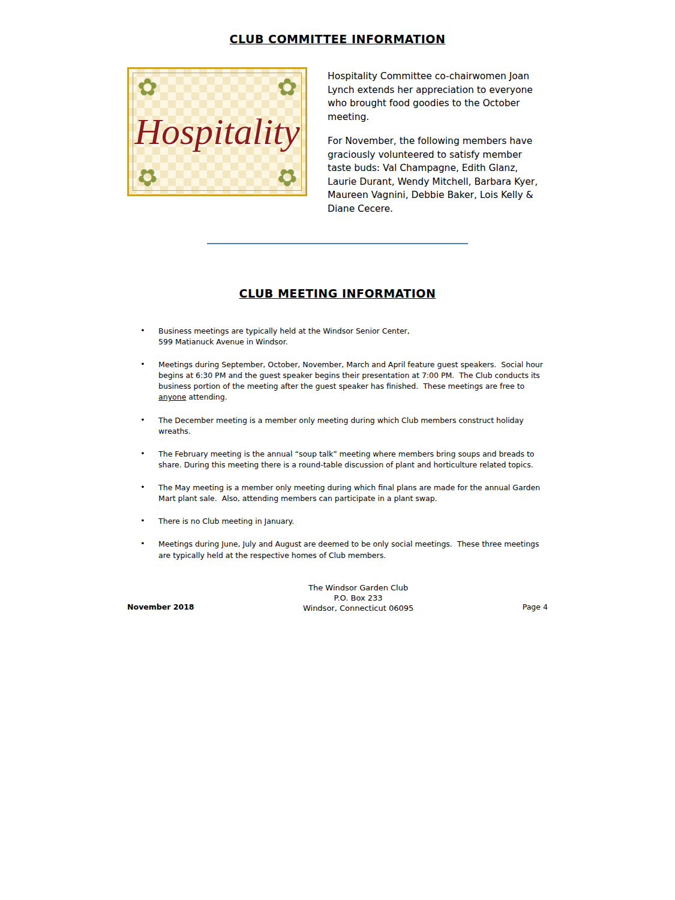CLUB COMMITTEE INFORMATION
✿ ✿ ✿ ✿ Hospitality
Hospitality Committee co-chairwomen Joan Lynch extends her appreciation to everyone who brought food goodies to the October meeting.
For November, the following members have graciously volunteered to satisfy member taste buds: Val Champagne, Edith Glanz, Laurie Durant, Wendy Mitchell, Barbara Kyer, Maureen Vagnini, Debbie Baker, Lois Kelly & Diane Cecere.
CLUB MEETING INFORMATION
Business meetings are typically held at the Windsor Senior Center, 599 Matianuck Avenue in Windsor.
Meetings during September, October, November, March and April feature guest speakers. Social hour begins at 6:30 PM and the guest speaker begins their presentation at 7:00 PM. The Club conducts its business portion of the meeting after the guest speaker has finished. These meetings are free to anyone attending.
The December meeting is a member only meeting during which Club members construct holiday wreaths.
The February meeting is the annual “soup talk” meeting where members bring soups and breads to share. During this meeting there is a round-table discussion of plant and horticulture related topics.
The May meeting is a member only meeting during which final plans are made for the annual Garden Mart plant sale. Also, attending members can participate in a plant swap.
There is no Club meeting in January.
Meetings during June, July and August are deemed to be only social meetings. These three meetings are typically held at the respective homes of Club members.
November 2018
The Windsor Garden Club
P.O. Box 233
Windsor, Connecticut 06095
Page 4